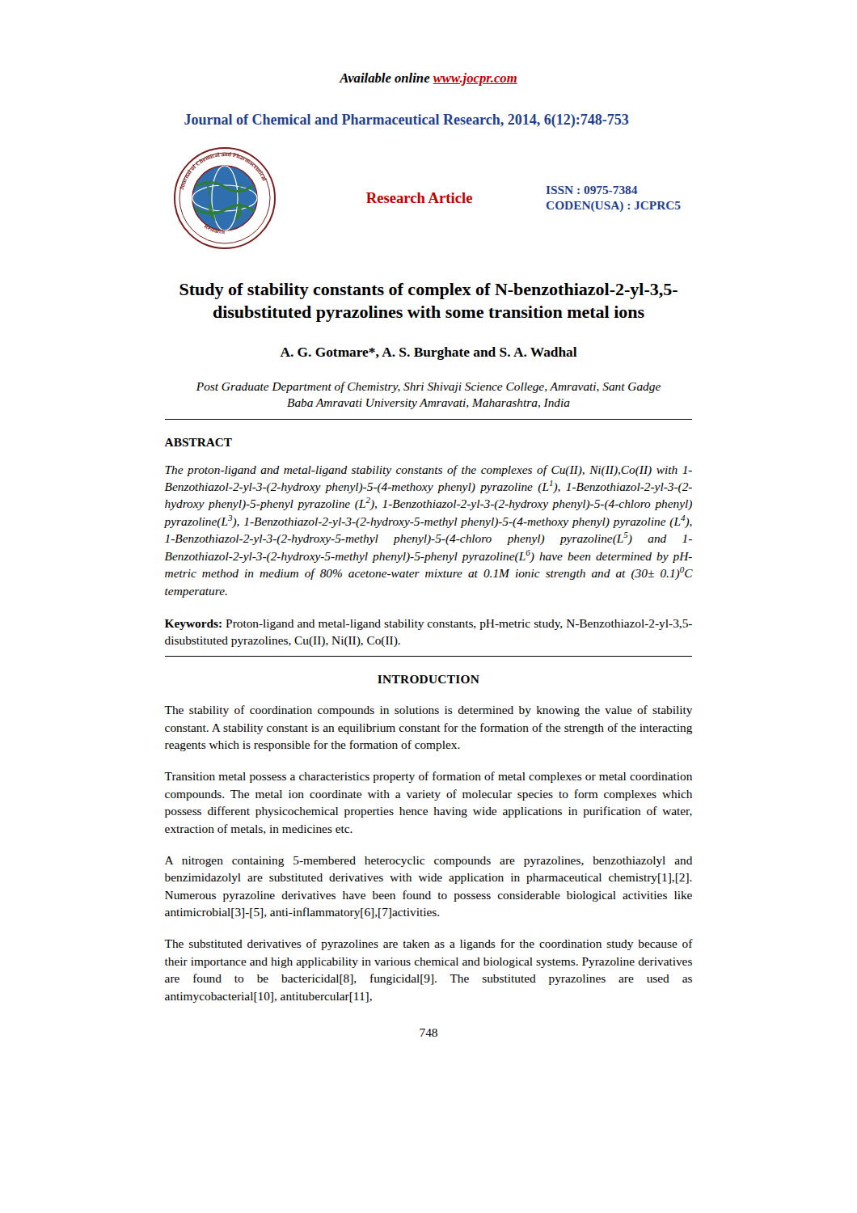Available online www.jocpr.com
Journal of Chemical and Pharmaceutical Research, 2014, 6(12):748-753
Journal of Chemical and Pharmaceutical Research
Research Article
ISSN : 0975-7384
CODEN(USA) : JCPRC5
Study of stability constants of complex of N-benzothiazol-2-yl-3,5-disubstituted pyrazolines with some transition metal ions
A. G. Gotmare*, A. S. Burghate and S. A. Wadhal
Post Graduate Department of Chemistry, Shri Shivaji Science College, Amravati, Sant Gadge
Baba Amravati University Amravati, Maharashtra, India
ABSTRACT
The proton-ligand and metal-ligand stability constants of the complexes of Cu(II), Ni(II),Co(II) with 1-Benzothiazol-2-yl-3-(2-hydroxy phenyl)-5-(4-methoxy phenyl) pyrazoline (L1), 1-Benzothiazol-2-yl-3-(2-hydroxy phenyl)-5-phenyl pyrazoline (L2), 1-Benzothiazol-2-yl-3-(2-hydroxy phenyl)-5-(4-chloro phenyl) pyrazoline(L3), 1-Benzothiazol-2-yl-3-(2-hydroxy-5-methyl phenyl)-5-(4-methoxy phenyl) pyrazoline (L4), 1-Benzothiazol-2-yl-3-(2-hydroxy-5-methyl phenyl)-5-(4-chloro phenyl) pyrazoline(L5) and 1-Benzothiazol-2-yl-3-(2-hydroxy-5-methyl phenyl)-5-phenyl pyrazoline(L6) have been determined by pH-metric method in medium of 80% acetone-water mixture at 0.1M ionic strength and at (30± 0.1)0C temperature.
Keywords: Proton-ligand and metal-ligand stability constants, pH-metric study, N-Benzothiazol-2-yl-3,5-disubstituted pyrazolines, Cu(II), Ni(II), Co(II).
INTRODUCTION
The stability of coordination compounds in solutions is determined by knowing the value of stability constant. A stability constant is an equilibrium constant for the formation of the strength of the interacting reagents which is responsible for the formation of complex.
Transition metal possess a characteristics property of formation of metal complexes or metal coordination compounds. The metal ion coordinate with a variety of molecular species to form complexes which possess different physicochemical properties hence having wide applications in purification of water, extraction of metals, in medicines etc.
A nitrogen containing 5-membered heterocyclic compounds are pyrazolines, benzothiazolyl and benzimidazolyl are substituted derivatives with wide application in pharmaceutical chemistry[1],[2]. Numerous pyrazoline derivatives have been found to possess considerable biological activities like antimicrobial[3]-[5], anti-inflammatory[6],[7]activities.
The substituted derivatives of pyrazolines are taken as a ligands for the coordination study because of their importance and high applicability in various chemical and biological systems. Pyrazoline derivatives are found to be bactericidal[8], fungicidal[9]. The substituted pyrazolines are used as antimycobacterial[10], antitubercular[11],
748